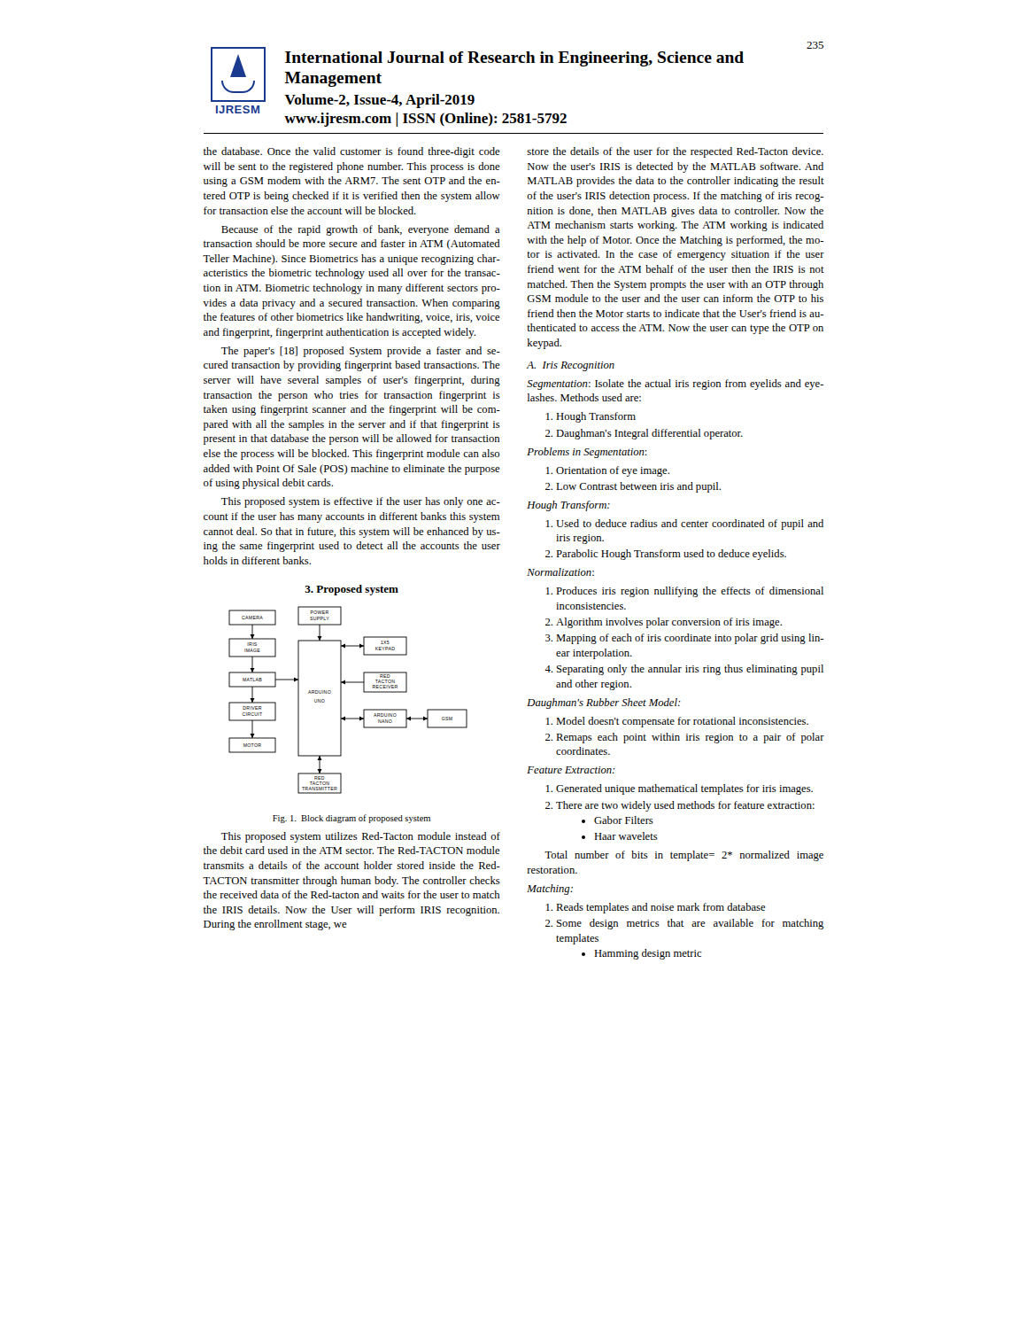235
IJRESM
International Journal of Research in Engineering, Science and Management
Volume-2, Issue-4, April-2019
www.ijresm.com | ISSN (Online): 2581-5792
the database. Once the valid customer is found three-digit code will be sent to the registered phone number. This process is done using a GSM modem with the ARM7. The sent OTP and the entered OTP is being checked if it is verified then the system allow for transaction else the account will be blocked.
Because of the rapid growth of bank, everyone demand a transaction should be more secure and faster in ATM (Automated Teller Machine). Since Biometrics has a unique recognizing characteristics the biometric technology used all over for the transaction in ATM. Biometric technology in many different sectors provides a data privacy and a secured transaction. When comparing the features of other biometrics like handwriting, voice, iris, voice and fingerprint, fingerprint authentication is accepted widely.
The paper's [18] proposed System provide a faster and secured transaction by providing fingerprint based transactions. The server will have several samples of user's fingerprint, during transaction the person who tries for transaction fingerprint is taken using fingerprint scanner and the fingerprint will be compared with all the samples in the server and if that fingerprint is present in that database the person will be allowed for transaction else the process will be blocked. This fingerprint module can also added with Point Of Sale (POS) machine to eliminate the purpose of using physical debit cards.
This proposed system is effective if the user has only one account if the user has many accounts in different banks this system cannot deal. So that in future, this system will be enhanced by using the same fingerprint used to detect all the accounts the user holds in different banks.
3. Proposed system
CAMERA IRIS IMAGE MATLAB DRIVER CIRCUIT MOTOR POWER SUPPLY ARDUINO UNO 1X5 KEYPAD RED TACTON RECEIVER ARDUINO NANO GSM RED TACTON TRANSMITTER
Fig. 1. Block diagram of proposed system
This proposed system utilizes Red-Tacton module instead of the debit card used in the ATM sector. The Red-TACTON module transmits a details of the account holder stored inside the Red-TACTON transmitter through human body. The controller checks the received data of the Red-tacton and waits for the user to match the IRIS details. Now the User will perform IRIS recognition. During the enrollment stage, we
store the details of the user for the respected Red-Tacton device. Now the user's IRIS is detected by the MATLAB software. And MATLAB provides the data to the controller indicating the result of the user's IRIS detection process. If the matching of iris recognition is done, then MATLAB gives data to controller. Now the ATM mechanism starts working. The ATM working is indicated with the help of Motor. Once the Matching is performed, the motor is activated. In the case of emergency situation if the user friend went for the ATM behalf of the user then the IRIS is not matched. Then the System prompts the user with an OTP through GSM module to the user and the user can inform the OTP to his friend then the Motor starts to indicate that the User's friend is authenticated to access the ATM. Now the user can type the OTP on keypad.
A. Iris Recognition
Segmentation: Isolate the actual iris region from eyelids and eyelashes. Methods used are:
Hough Transform
Daughman's Integral differential operator.
Problems in Segmentation:
Orientation of eye image.
Low Contrast between iris and pupil.
Hough Transform:
Used to deduce radius and center coordinated of pupil and iris region.
Parabolic Hough Transform used to deduce eyelids.
Normalization:
Produces iris region nullifying the effects of dimensional inconsistencies.
Algorithm involves polar conversion of iris image.
Mapping of each of iris coordinate into polar grid using linear interpolation.
Separating only the annular iris ring thus eliminating pupil and other region.
Daughman's Rubber Sheet Model:
Model doesn't compensate for rotational inconsistencies.
Remaps each point within iris region to a pair of polar coordinates.
Feature Extraction:
Generated unique mathematical templates for iris images.
There are two widely used methods for feature extraction:
Gabor Filters
Haar wavelets
Total number of bits in template= 2* normalized image restoration.
Matching:
Reads templates and noise mark from database
Some design metrics that are available for matching templates
Hamming design metric